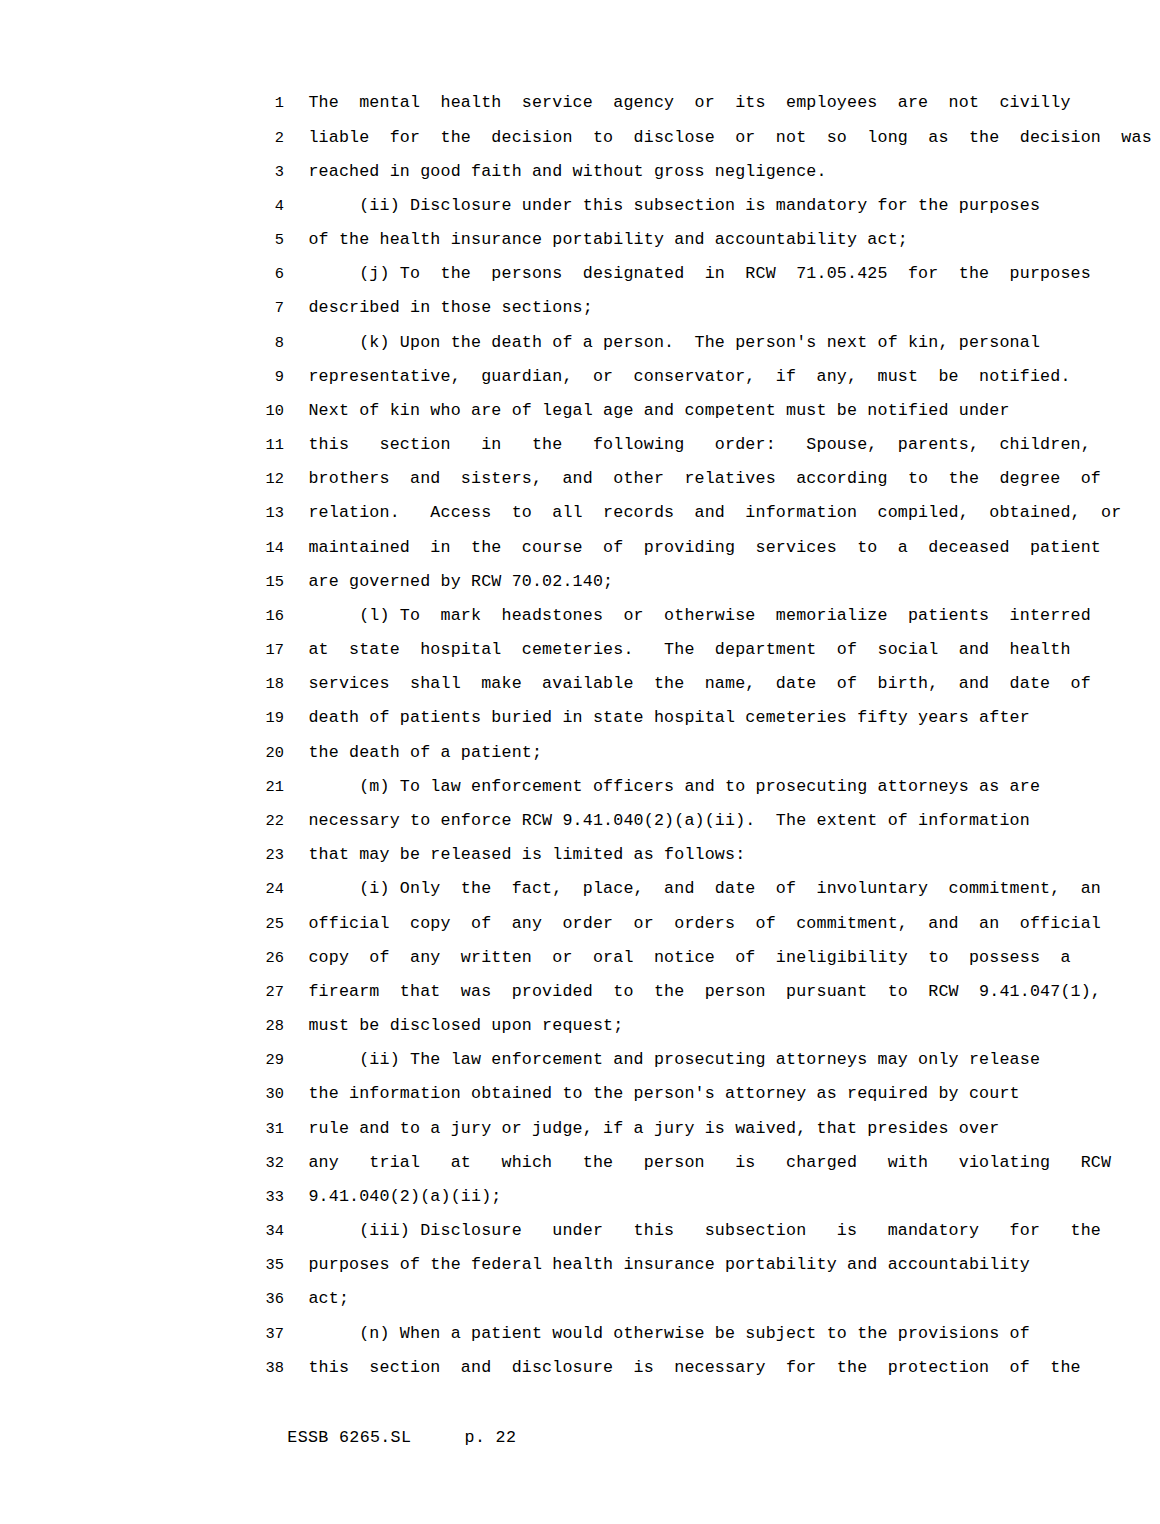1 The mental health service agency or its employees are not civilly
2 liable for the decision to disclose or not so long as the decision was
3 reached in good faith and without gross negligence.
4 (ii) Disclosure under this subsection is mandatory for the purposes
5 of the health insurance portability and accountability act;
6 (j) To the persons designated in RCW 71.05.425 for the purposes
7 described in those sections;
8 (k) Upon the death of a person. The person's next of kin, personal
9 representative, guardian, or conservator, if any, must be notified.
10 Next of kin who are of legal age and competent must be notified under
11 this section in the following order: Spouse, parents, children,
12 brothers and sisters, and other relatives according to the degree of
13 relation. Access to all records and information compiled, obtained, or
14 maintained in the course of providing services to a deceased patient
15 are governed by RCW 70.02.140;
16 (l) To mark headstones or otherwise memorialize patients interred
17 at state hospital cemeteries. The department of social and health
18 services shall make available the name, date of birth, and date of
19 death of patients buried in state hospital cemeteries fifty years after
20 the death of a patient;
21 (m) To law enforcement officers and to prosecuting attorneys as are
22 necessary to enforce RCW 9.41.040(2)(a)(ii). The extent of information
23 that may be released is limited as follows:
24 (i) Only the fact, place, and date of involuntary commitment, an
25 official copy of any order or orders of commitment, and an official
26 copy of any written or oral notice of ineligibility to possess a
27 firearm that was provided to the person pursuant to RCW 9.41.047(1),
28 must be disclosed upon request;
29 (ii) The law enforcement and prosecuting attorneys may only release
30 the information obtained to the person's attorney as required by court
31 rule and to a jury or judge, if a jury is waived, that presides over
32 any trial at which the person is charged with violating RCW
339.41.040(2)(a)(ii);
34 (iii) Disclosure under this subsection is mandatory for the
35 purposes of the federal health insurance portability and accountability
36 act;
37 (n) When a patient would otherwise be subject to the provisions of
38 this section and disclosure is necessary for the protection of the
ESSB 6265.SL p. 22